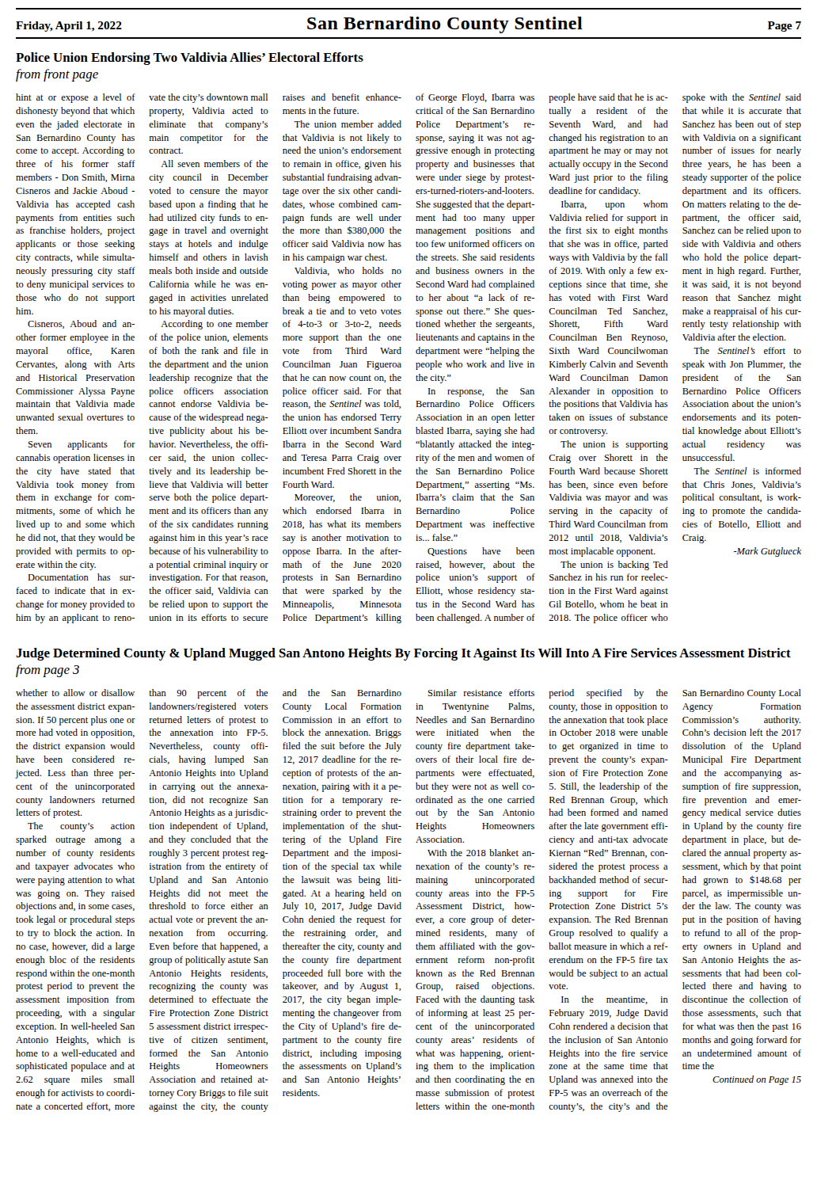Friday, April 1, 2022
San Bernardino County Sentinel
Page 7
Police Union Endorsing Two Valdivia Allies’ Electoral Efforts from front page
hint at or expose a level of dishonesty beyond that which even the jaded electorate in San Bernardino County has come to accept. According to three of his former staff members - Don Smith, Mirna Cisneros and Jackie Aboud - Valdivia has accepted cash payments from entities such as franchise holders, project applicants or those seeking city contracts, while simultaneously pressuring city staff to deny municipal services to those who do not support him.
Cisneros, Aboud and another former employee in the mayoral office, Karen Cervantes, along with Arts and Historical Preservation Commissioner Alyssa Payne maintain that Valdivia made unwanted sexual overtures to them.
Seven applicants for cannabis operation licenses in the city have stated that Valdivia took money from them in exchange for commitments, some of which he lived up to and some which he did not, that they would be provided with permits to operate within the city.
Documentation has surfaced to indicate that in exchange for money provided to him by an applicant to renovate the city’s downtown mall property, Valdivia acted to eliminate that company’s main competitor for the contract.
All seven members of the city council in December voted to censure the mayor based upon a finding that he had utilized city funds to engage in travel and overnight stays at hotels and indulge himself and others in lavish meals both inside and outside California while he was engaged in activities unrelated to his mayoral duties.
According to one member of the police union, elements of both the rank and file in the department and the union leadership recognize that the police officers association cannot endorse Valdivia because of the widespread negative publicity about his behavior. Nevertheless, the officer said, the union collectively and its leadership believe that Valdivia will better serve both the police department and its officers than any of the six candidates running against him in this year’s race because of his vulnerability to a potential criminal inquiry or investigation. For that reason, the officer said, Valdivia can be relied upon to support the union in its efforts to secure raises and benefit enhancements in the future.
The union member added that Valdivia is not likely to need the union’s endorsement to remain in office, given his substantial fundraising advantage over the six other candidates, whose combined campaign funds are well under the more than $380,000 the officer said Valdivia now has in his campaign war chest.
Valdivia, who holds no voting power as mayor other than being empowered to break a tie and to veto votes of 4-to-3 or 3-to-2, needs more support than the one vote from Third Ward Councilman Juan Figueroa that he can now count on, the police officer said. For that reason, the Sentinel was told, the union has endorsed Terry Elliott over incumbent Sandra Ibarra in the Second Ward and Teresa Parra Craig over incumbent Fred Shorett in the Fourth Ward.
Moreover, the union, which endorsed Ibarra in 2018, has what its members say is another motivation to oppose Ibarra. In the aftermath of the June 2020 protests in San Bernardino that were sparked by the Minneapolis, Minnesota Police Department’s killing of George Floyd, Ibarra was critical of the San Bernardino Police Department’s response, saying it was not aggressive enough in protecting property and businesses that were under siege by protesters-turned-rioters-and-looters. She suggested that the department had too many upper management positions and too few uniformed officers on the streets. She said residents and business owners in the Second Ward had complained to her about “a lack of response out there.” She questioned whether the sergeants, lieutenants and captains in the department were “helping the people who work and live in the city.”
In response, the San Bernardino Police Officers Association in an open letter blasted Ibarra, saying she had “blatantly attacked the integrity of the men and women of the San Bernardino Police Department,” asserting “Ms. Ibarra’s claim that the San Bernardino Police Department was ineffective is... false.”
Questions have been raised, however, about the police union’s support of Elliott, whose residency status in the Second Ward has been challenged. A number of people have said that he is actually a resident of the Seventh Ward, and had changed his registration to an apartment he may or may not actually occupy in the Second Ward just prior to the filing deadline for candidacy.
Ibarra, upon whom Valdivia relied for support in the first six to eight months that she was in office, parted ways with Valdivia by the fall of 2019. With only a few exceptions since that time, she has voted with First Ward Councilman Ted Sanchez, Shorett, Fifth Ward Councilman Ben Reynoso, Sixth Ward Councilwoman Kimberly Calvin and Seventh Ward Councilman Damon Alexander in opposition to the positions that Valdivia has taken on issues of substance or controversy.
The union is supporting Craig over Shorett in the Fourth Ward because Shorett has been, since even before Valdivia was mayor and was serving in the capacity of Third Ward Councilman from 2012 until 2018, Valdivia’s most implacable opponent.
The union is backing Ted Sanchez in his run for reelection in the First Ward against Gil Botello, whom he beat in 2018. The police officer who spoke with the Sentinel said that while it is accurate that Sanchez has been out of step with Valdivia on a significant number of issues for nearly three years, he has been a steady supporter of the police department and its officers. On matters relating to the department, the officer said, Sanchez can be relied upon to side with Valdivia and others who hold the police department in high regard. Further, it was said, it is not beyond reason that Sanchez might make a reappraisal of his currently testy relationship with Valdivia after the election.
The Sentinel’s effort to speak with Jon Plummer, the president of the San Bernardino Police Officers Association about the union’s endorsements and its potential knowledge about Elliott’s actual residency was unsuccessful.
The Sentinel is informed that Chris Jones, Valdivia’s political consultant, is working to promote the candidacies of Botello, Elliott and Craig.
-Mark Gutglueck
Judge Determined County & Upland Mugged San Antono Heights By Forcing It Against Its Will Into A Fire Services Assessment District from page 3
whether to allow or disallow the assessment district expansion. If 50 percent plus one or more had voted in opposition, the district expansion would have been considered rejected. Less than three percent of the unincorporated county landowners returned letters of protest.
The county’s action sparked outrage among a number of county residents and taxpayer advocates who were paying attention to what was going on. They raised objections and, in some cases, took legal or procedural steps to try to block the action. In no case, however, did a large enough bloc of the residents respond within the one-month protest period to prevent the assessment imposition from proceeding, with a singular exception. In well-heeled San Antonio Heights, which is home to a well-educated and sophisticated populace and at 2.62 square miles small enough for activists to coordinate a concerted effort, more than 90 percent of the landowners/registered voters returned letters of protest to the annexation into FP-5. Nevertheless, county officials, having lumped San Antonio Heights into Upland in carrying out the annexation, did not recognize San Antonio Heights as a jurisdiction independent of Upland, and they concluded that the roughly 3 percent protest registration from the entirety of Upland and San Antonio Heights did not meet the threshold to force either an actual vote or prevent the annexation from occurring. Even before that happened, a group of politically astute San Antonio Heights residents, recognizing the county was determined to effectuate the Fire Protection Zone District 5 assessment district irrespective of citizen sentiment, formed the San Antonio Heights Homeowners Association and retained attorney Cory Briggs to file suit against the city, the county and the San Bernardino County Local Formation Commission in an effort to block the annexation. Briggs filed the suit before the July 12, 2017 deadline for the reception of protests of the annexation, pairing with it a petition for a temporary restraining order to prevent the implementation of the shuttering of the Upland Fire Department and the imposition of the special tax while the lawsuit was being litigated. At a hearing held on July 10, 2017, Judge David Cohn denied the request for the restraining order, and thereafter the city, county and the county fire department proceeded full bore with the takeover, and by August 1, 2017, the city began implementing the changeover from the City of Upland’s fire department to the county fire district, including imposing the assessments on Upland’s and San Antonio Heights’ residents.
Similar resistance efforts in Twentynine Palms, Needles and San Bernardino were initiated when the county fire department takeovers of their local fire departments were effectuated, but they were not as well coordinated as the one carried out by the San Antonio Heights Homeowners Association.
With the 2018 blanket annexation of the county’s remaining unincorporated county areas into the FP-5 Assessment District, however, a core group of determined residents, many of them affiliated with the government reform non-profit known as the Red Brennan Group, raised objections. Faced with the daunting task of informing at least 25 percent of the unincorporated county areas’ residents of what was happening, orienting them to the implication and then coordinating the en masse submission of protest letters within the one-month period specified by the county, those in opposition to the annexation that took place in October 2018 were unable to get organized in time to prevent the county’s expansion of Fire Protection Zone 5. Still, the leadership of the Red Brennan Group, which had been formed and named after the late government efficiency and anti-tax advocate Kiernan “Red” Brennan, considered the protest process a backhanded method of securing support for Fire Protection Zone District 5’s expansion. The Red Brennan Group resolved to qualify a ballot measure in which a referendum on the FP-5 fire tax would be subject to an actual vote.
In the meantime, in February 2019, Judge David Cohn rendered a decision that the inclusion of San Antonio Heights into the fire service zone at the same time that Upland was annexed into the FP-5 was an overreach of the county’s, the city’s and the San Bernardino County Local Agency Formation Commission’s authority. Cohn’s decision left the 2017 dissolution of the Upland Municipal Fire Department and the accompanying assumption of fire suppression, fire prevention and emergency medical service duties in Upland by the county fire department in place, but declared the annual property assessment, which by that point had grown to $148.68 per parcel, as impermissible under the law. The county was put in the position of having to refund to all of the property owners in Upland and San Antonio Heights the assessments that had been collected there and having to discontinue the collection of those assessments, such that for what was then the past 16 months and going forward for an undetermined amount of time the
Continued on Page 15